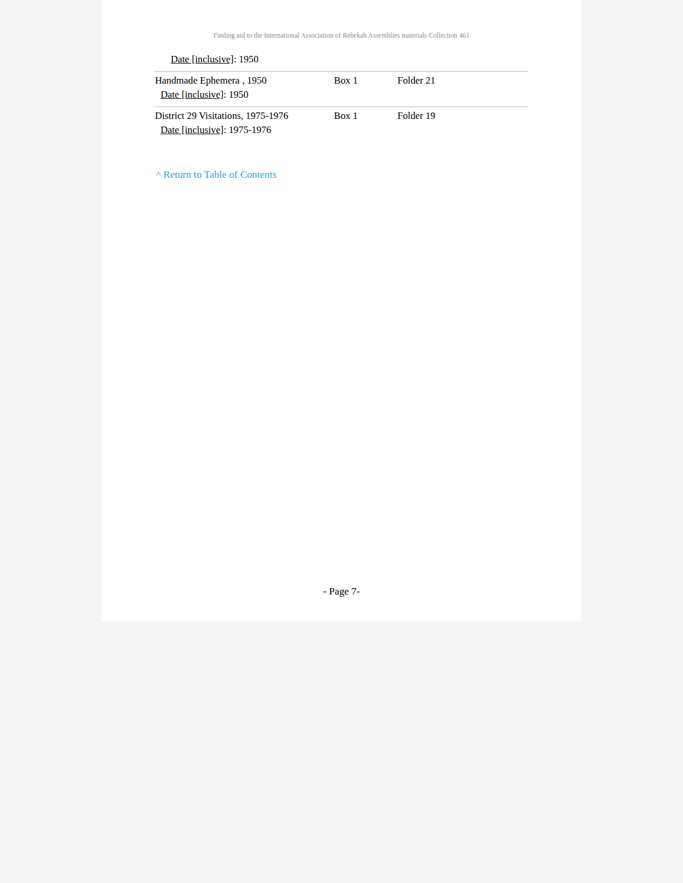Finding aid to the International Association of Rebekah Assemblies materials Collection 461
Date [inclusive]: 1950
| Handmade Ephemera , 1950 Date [inclusive] : 1950 | Box 1 | Folder 21 |
| District 29 Visitations, 1975-1976 Date [inclusive] : 1975-1976 | Box 1 | Folder 19 |
^ Return to Table of Contents
- Page 7-